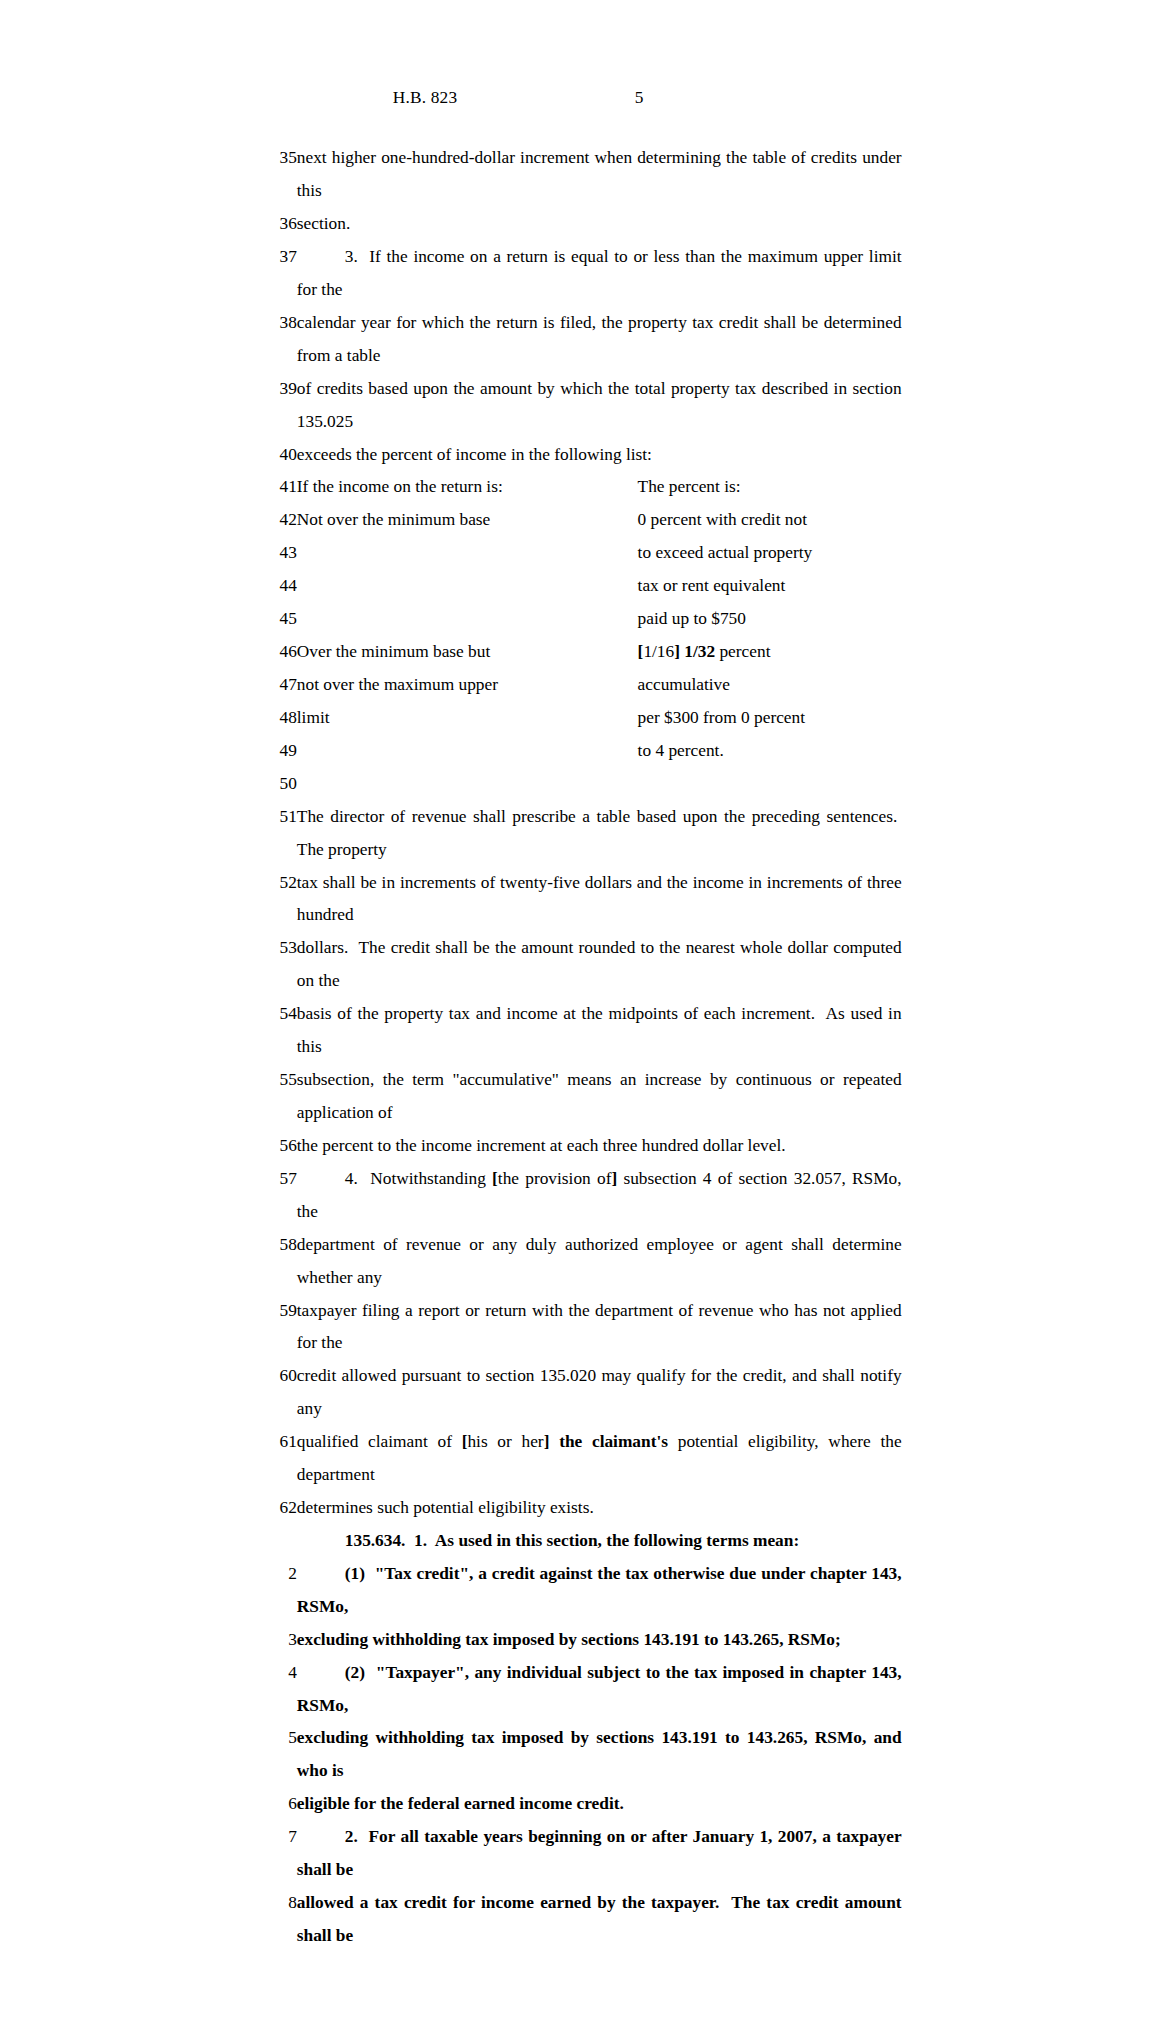H.B. 823 5
| 35 | next higher one-hundred-dollar increment when determining the table of credits under this |
| 36 | section. |
| 37 | 3. If the income on a return is equal to or less than the maximum upper limit for the |
| 38 | calendar year for which the return is filed, the property tax credit shall be determined from a table |
| 39 | of credits based upon the amount by which the total property tax described in section 135.025 |
| 40 | exceeds the percent of income in the following list: |
| 41 | If the income on the return is: The percent is: |
| 42 | Not over the minimum base 0 percent with credit not |
| 43 | to exceed actual property |
| 44 | tax or rent equivalent |
| 45 | paid up to $750 |
| 46 | Over the minimum base but [ 1/16 ] 1/32 percent |
| 47 | not over the maximum upper accumulative |
| 48 | limit per $300 from 0 percent |
| 49 | to 4 percent. |
| 50 | |
| 51 | The director of revenue shall prescribe a table based upon the preceding sentences. The property |
| 52 | tax shall be in increments of twenty-five dollars and the income in increments of three hundred |
| 53 | dollars. The credit shall be the amount rounded to the nearest whole dollar computed on the |
| 54 | basis of the property tax and income at the midpoints of each increment. As used in this |
| 55 | subsection, the term "accumulative" means an increase by continuous or repeated application of |
| 56 | the percent to the income increment at each three hundred dollar level. |
| 57 | 4. Notwithstanding [ the provision of ] subsection 4 of section 32.057, RSMo, the |
| 58 | department of revenue or any duly authorized employee or agent shall determine whether any |
| 59 | taxpayer filing a report or return with the department of revenue who has not applied for the |
| 60 | credit allowed pursuant to section 135.020 may qualify for the credit, and shall notify any |
| 61 | qualified claimant of [ his or her ] the claimant's potential eligibility, where the department |
| 62 | determines such potential eligibility exists. |
| | 135.634. 1. As used in this section, the following terms mean: |
| 2 | (1) "Tax credit", a credit against the tax otherwise due under chapter 143, RSMo, |
| 3 | excluding withholding tax imposed by sections 143.191 to 143.265, RSMo; |
| 4 | (2) "Taxpayer", any individual subject to the tax imposed in chapter 143, RSMo, |
| 5 | excluding withholding tax imposed by sections 143.191 to 143.265, RSMo, and who is |
| 6 | eligible for the federal earned income credit. |
| 7 | 2. For all taxable years beginning on or after January 1, 2007, a taxpayer shall be |
| 8 | allowed a tax credit for income earned by the taxpayer. The tax credit amount shall be |